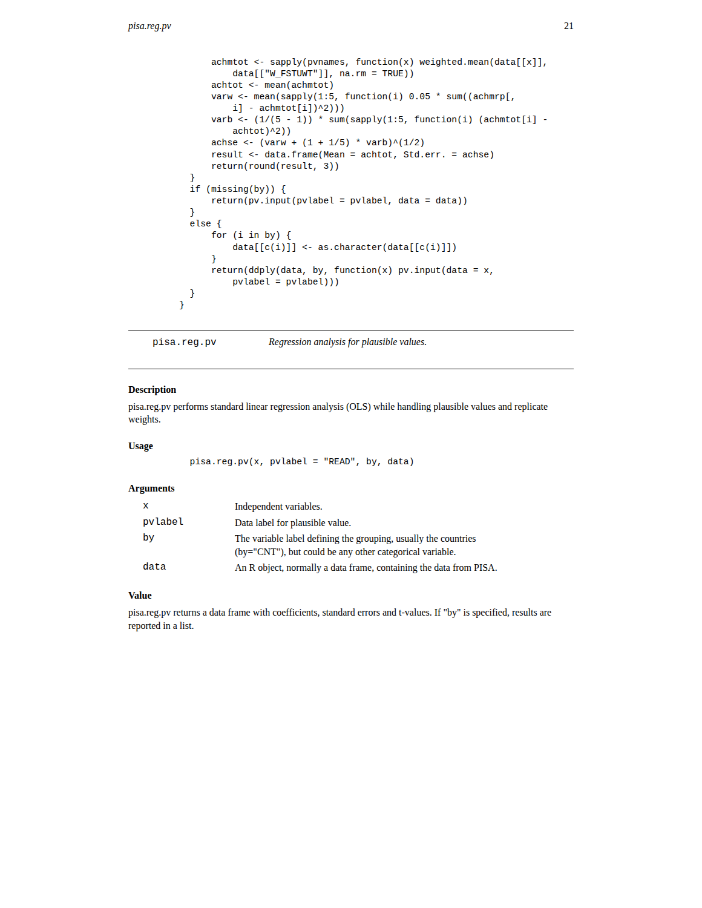pisa.reg.pv 21
        achmtot <- sapply(pvnames, function(x) weighted.mean(data[[x]],
            data[["W_FSTUWT"]], na.rm = TRUE))
        achtot <- mean(achmtot)
        varw <- mean(sapply(1:5, function(i) 0.05 * sum((achmrp[,
            i] - achmtot[i])^2)))
        varb <- (1/(5 - 1)) * sum(sapply(1:5, function(i) (achmtot[i] -
            achtot)^2))
        achse <- (varw + (1 + 1/5) * varb)^(1/2)
        result <- data.frame(Mean = achtot, Std.err. = achse)
        return(round(result, 3))
    }
    if (missing(by)) {
        return(pv.input(pvlabel = pvlabel, data = data))
    }
    else {
        for (i in by) {
            data[[c(i)]] <- as.character(data[[c(i)]])
        }
        return(ddply(data, by, function(x) pv.input(data = x,
            pvlabel = pvlabel)))
    }
  }
pisa.reg.pv Regression analysis for plausible values.
Description
pisa.reg.pv performs standard linear regression analysis (OLS) while handling plausible values and replicate weights.
Usage
    pisa.reg.pv(x, pvlabel = "READ", by, data)
Arguments
| x | Independent variables. |
| pvlabel | Data label for plausible value. |
| by | The variable label defining the grouping, usually the countries (by="CNT"), but could be any other categorical variable. |
| data | An R object, normally a data frame, containing the data from PISA. |
Value
pisa.reg.pv returns a data frame with coefficients, standard errors and t-values. If "by" is specified, results are reported in a list.